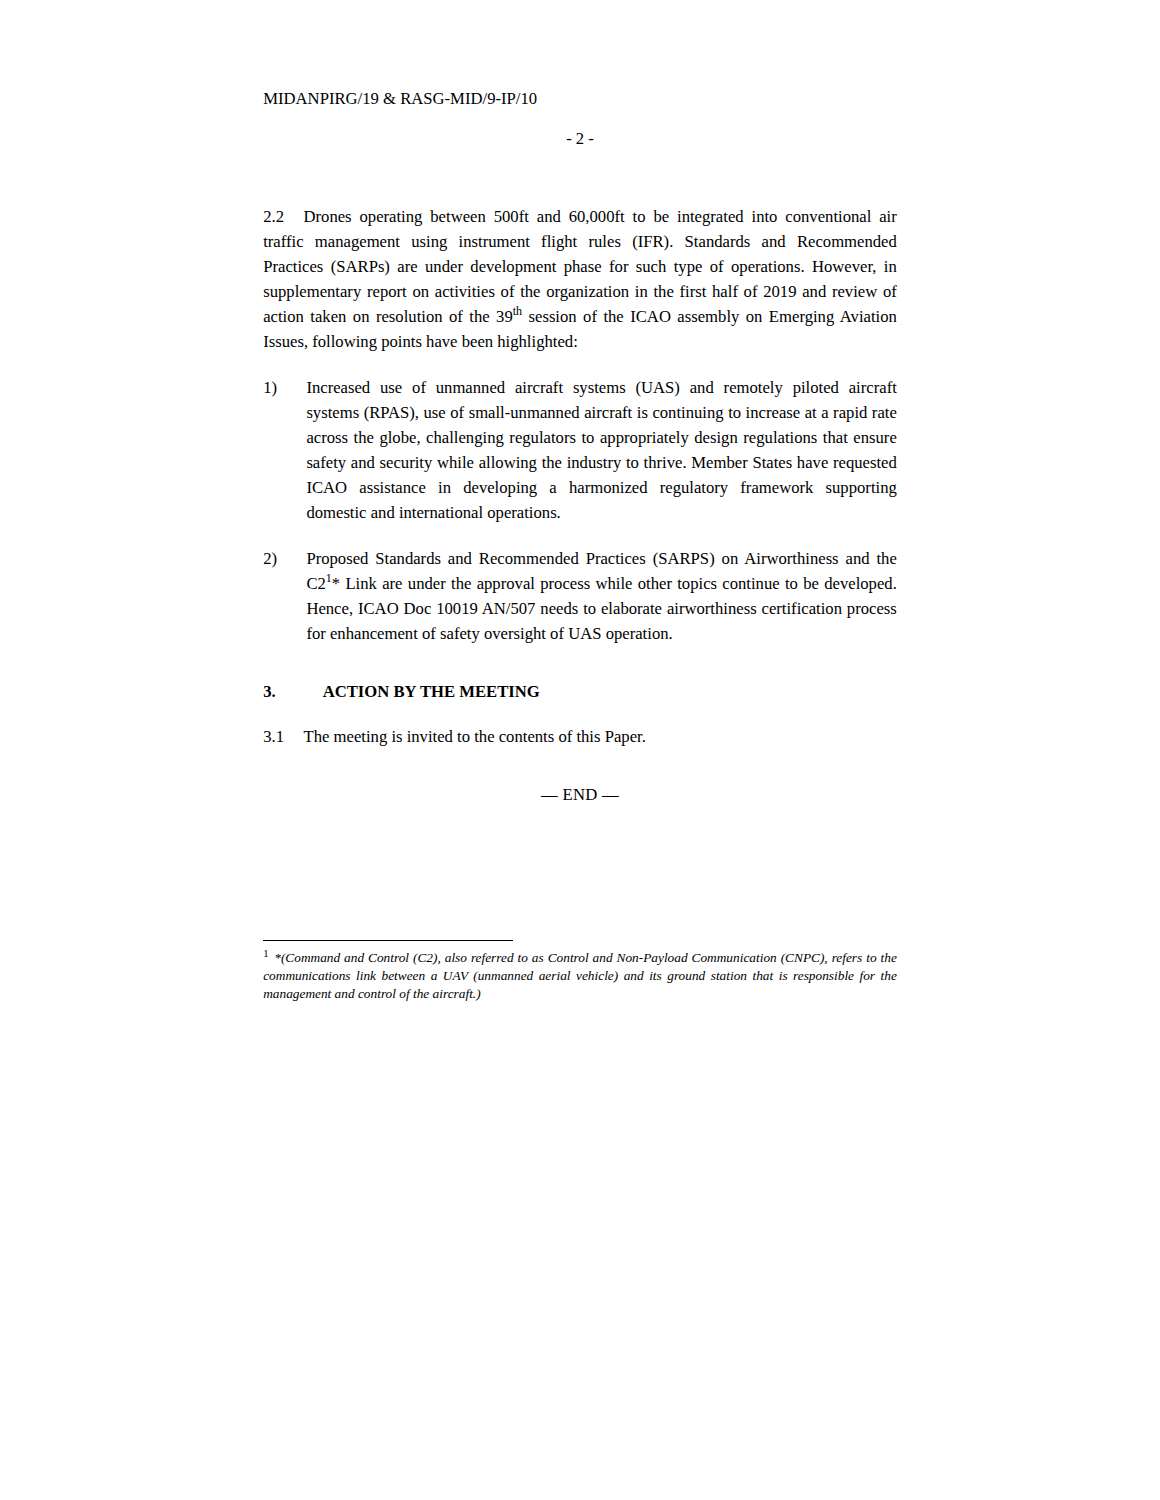MIDANPIRG/19 & RASG-MID/9-IP/10
- 2 -
2.2 Drones operating between 500ft and 60,000ft to be integrated into conventional air traffic management using instrument flight rules (IFR). Standards and Recommended Practices (SARPs) are under development phase for such type of operations. However, in supplementary report on activities of the organization in the first half of 2019 and review of action taken on resolution of the 39th session of the ICAO assembly on Emerging Aviation Issues, following points have been highlighted:
1) Increased use of unmanned aircraft systems (UAS) and remotely piloted aircraft systems (RPAS), use of small-unmanned aircraft is continuing to increase at a rapid rate across the globe, challenging regulators to appropriately design regulations that ensure safety and security while allowing the industry to thrive. Member States have requested ICAO assistance in developing a harmonized regulatory framework supporting domestic and international operations.
2) Proposed Standards and Recommended Practices (SARPS) on Airworthiness and the C21* Link are under the approval process while other topics continue to be developed. Hence, ICAO Doc 10019 AN/507 needs to elaborate airworthiness certification process for enhancement of safety oversight of UAS operation.
3. Action by the Meeting
3.1 The meeting is invited to the contents of this Paper.
— END —
1*(Command and Control (C2), also referred to as Control and Non-Payload Communication (CNPC), refers to the communications link between a UAV (unmanned aerial vehicle) and its ground station that is responsible for the management and control of the aircraft.)